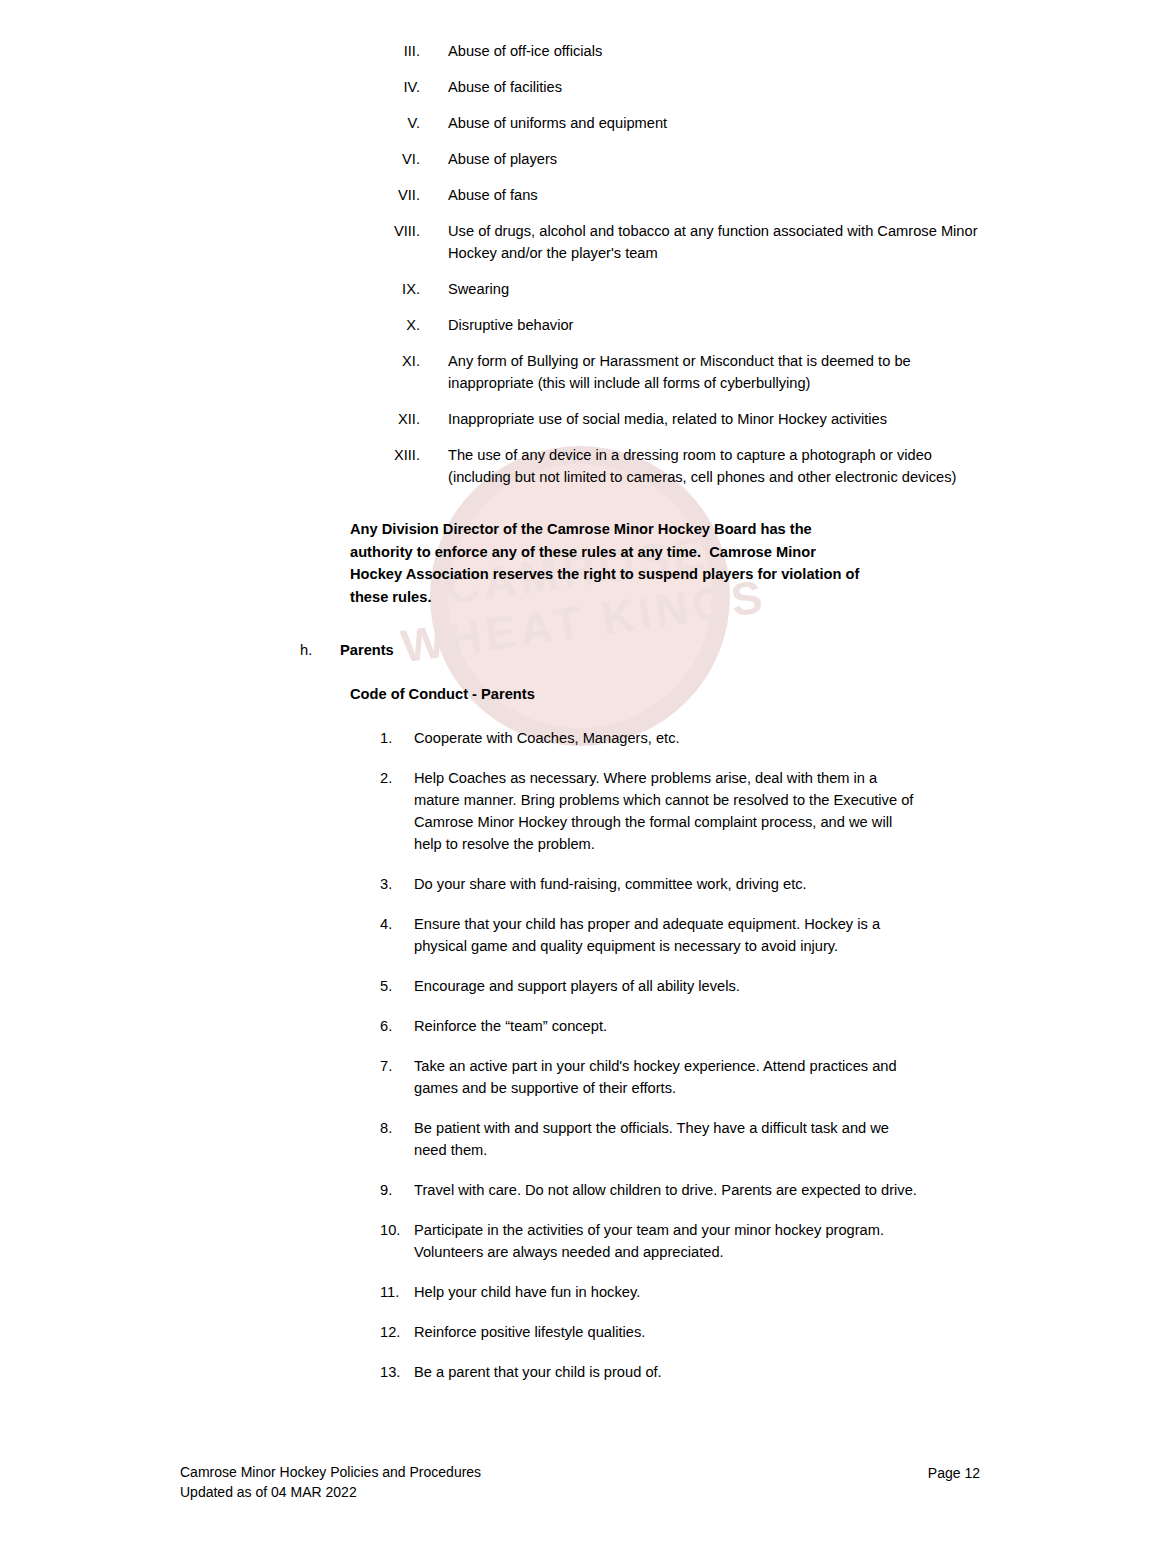CAMROSE
WHEAT KINGS
III. Abuse of off-ice officials
IV. Abuse of facilities
V. Abuse of uniforms and equipment
VI. Abuse of players
VII. Abuse of fans
VIII. Use of drugs, alcohol and tobacco at any function associated with Camrose Minor Hockey and/or the player's team
IX. Swearing
X. Disruptive behavior
XI. Any form of Bullying or Harassment or Misconduct that is deemed to be inappropriate (this will include all forms of cyberbullying)
XII. Inappropriate use of social media, related to Minor Hockey activities
XIII. The use of any device in a dressing room to capture a photograph or video (including but not limited to cameras, cell phones and other electronic devices)
Any Division Director of the Camrose Minor Hockey Board has the authority to enforce any of these rules at any time. Camrose Minor Hockey Association reserves the right to suspend players for violation of these rules.
h. Parents
Code of Conduct - Parents
1. Cooperate with Coaches, Managers, etc.
2. Help Coaches as necessary. Where problems arise, deal with them in a mature manner. Bring problems which cannot be resolved to the Executive of Camrose Minor Hockey through the formal complaint process, and we will help to resolve the problem.
3. Do your share with fund-raising, committee work, driving etc.
4. Ensure that your child has proper and adequate equipment. Hockey is a physical game and quality equipment is necessary to avoid injury.
5. Encourage and support players of all ability levels.
6. Reinforce the “team” concept.
7. Take an active part in your child's hockey experience. Attend practices and games and be supportive of their efforts.
8. Be patient with and support the officials. They have a difficult task and we need them.
9. Travel with care. Do not allow children to drive. Parents are expected to drive.
10. Participate in the activities of your team and your minor hockey program. Volunteers are always needed and appreciated.
11. Help your child have fun in hockey.
12. Reinforce positive lifestyle qualities.
13. Be a parent that your child is proud of.
Camrose Minor Hockey Policies and Procedures
Updated as of 04 MAR 2022
Page 12